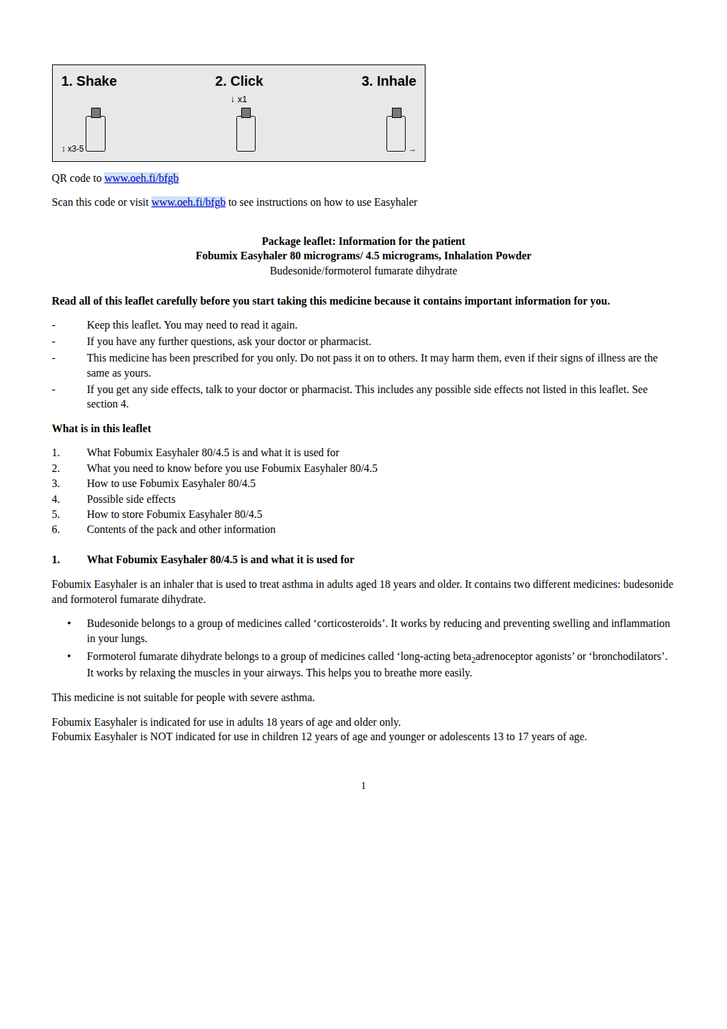1. Shake 2. Click 3. Inhale
↓ x1
↕ x3-5 →
QR code to www.oeh.fi/bfgb
Scan this code or visit www.oeh.fi/bfgb to see instructions on how to use Easyhaler
Package leaflet: Information for the patient
Fobumix Easyhaler 80 micrograms/ 4.5 micrograms, Inhalation Powder
Budesonide/formoterol fumarate dihydrate
Read all of this leaflet carefully before you start taking this medicine because it contains important information for you.
Keep this leaflet. You may need to read it again.
If you have any further questions, ask your doctor or pharmacist.
This medicine has been prescribed for you only. Do not pass it on to others. It may harm them, even if their signs of illness are the same as yours.
If you get any side effects, talk to your doctor or pharmacist. This includes any possible side effects not listed in this leaflet. See section 4.
What is in this leaflet
What Fobumix Easyhaler 80/4.5 is and what it is used for
What you need to know before you use Fobumix Easyhaler 80/4.5
How to use Fobumix Easyhaler 80/4.5
Possible side effects
How to store Fobumix Easyhaler 80/4.5
Contents of the pack and other information
1. What Fobumix Easyhaler 80/4.5 is and what it is used for
Fobumix Easyhaler is an inhaler that is used to treat asthma in adults aged 18 years and older. It contains two different medicines: budesonide and formoterol fumarate dihydrate.
Budesonide belongs to a group of medicines called ‘corticosteroids’. It works by reducing and preventing swelling and inflammation in your lungs.
Formoterol fumarate dihydrate belongs to a group of medicines called ‘long-acting beta2adrenoceptor agonists’ or ‘bronchodilators’. It works by relaxing the muscles in your airways. This helps you to breathe more easily.
This medicine is not suitable for people with severe asthma.
Fobumix Easyhaler is indicated for use in adults 18 years of age and older only.
Fobumix Easyhaler is NOT indicated for use in children 12 years of age and younger or adolescents 13 to 17 years of age.
1